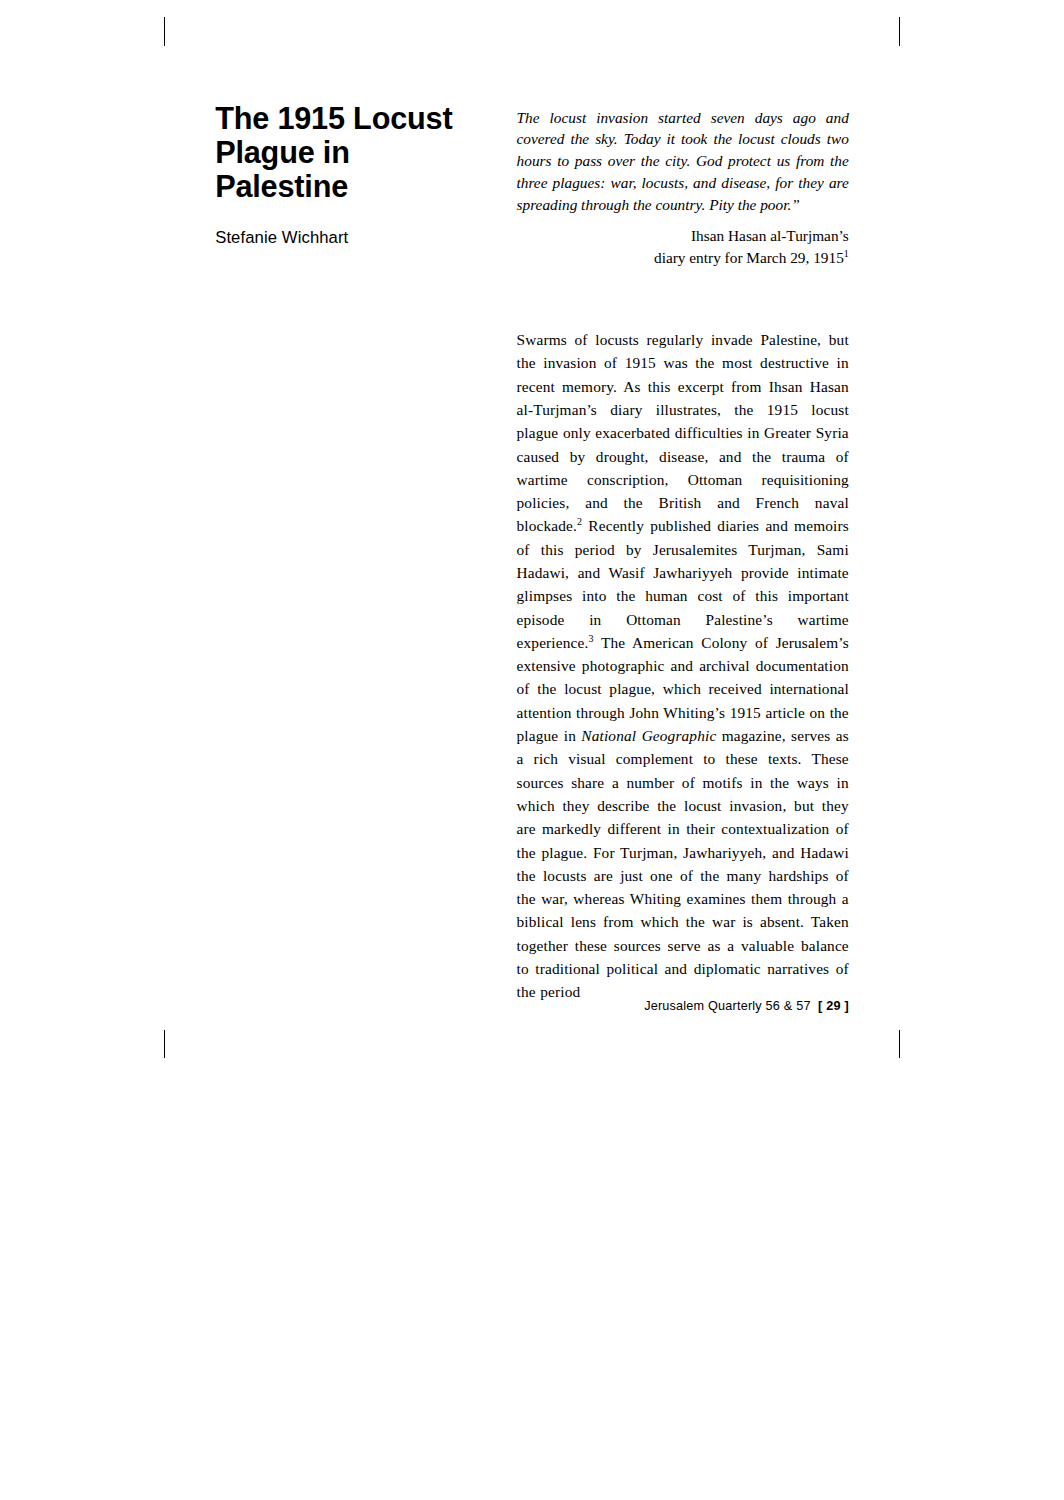The 1915 Locust
Plague in Palestine
Stefanie Wichhart
The locust invasion started seven days ago and covered the sky. Today it took the locust clouds two hours to pass over the city. God protect us from the three plagues: war, locusts, and disease, for they are spreading through the country. Pity the poor.”
Ihsan Hasan al-Turjman’s
diary entry for March 29, 19151
Swarms of locusts regularly invade Palestine, but the invasion of 1915 was the most destructive in recent memory. As this excerpt from Ihsan Hasan al-Turjman’s diary illustrates, the 1915 locust plague only exacerbated difficulties in Greater Syria caused by drought, disease, and the trauma of wartime conscription, Ottoman requisitioning policies, and the British and French naval blockade.2 Recently published diaries and memoirs of this period by Jerusalemites Turjman, Sami Hadawi, and Wasif Jawhariyyeh provide intimate glimpses into the human cost of this important episode in Ottoman Palestine’s wartime experience.3 The American Colony of Jerusalem’s extensive photographic and archival documentation of the locust plague, which received international attention through John Whiting’s 1915 article on the plague in National Geographic magazine, serves as a rich visual complement to these texts. These sources share a number of motifs in the ways in which they describe the locust invasion, but they are markedly different in their contextualization of the plague. For Turjman, Jawhariyyeh, and Hadawi the locusts are just one of the many hardships of the war, whereas Whiting examines them through a biblical lens from which the war is absent. Taken together these sources serve as a valuable balance to traditional political and diplomatic narratives of the period
Jerusalem Quarterly 56 & 57 [ 29 ]